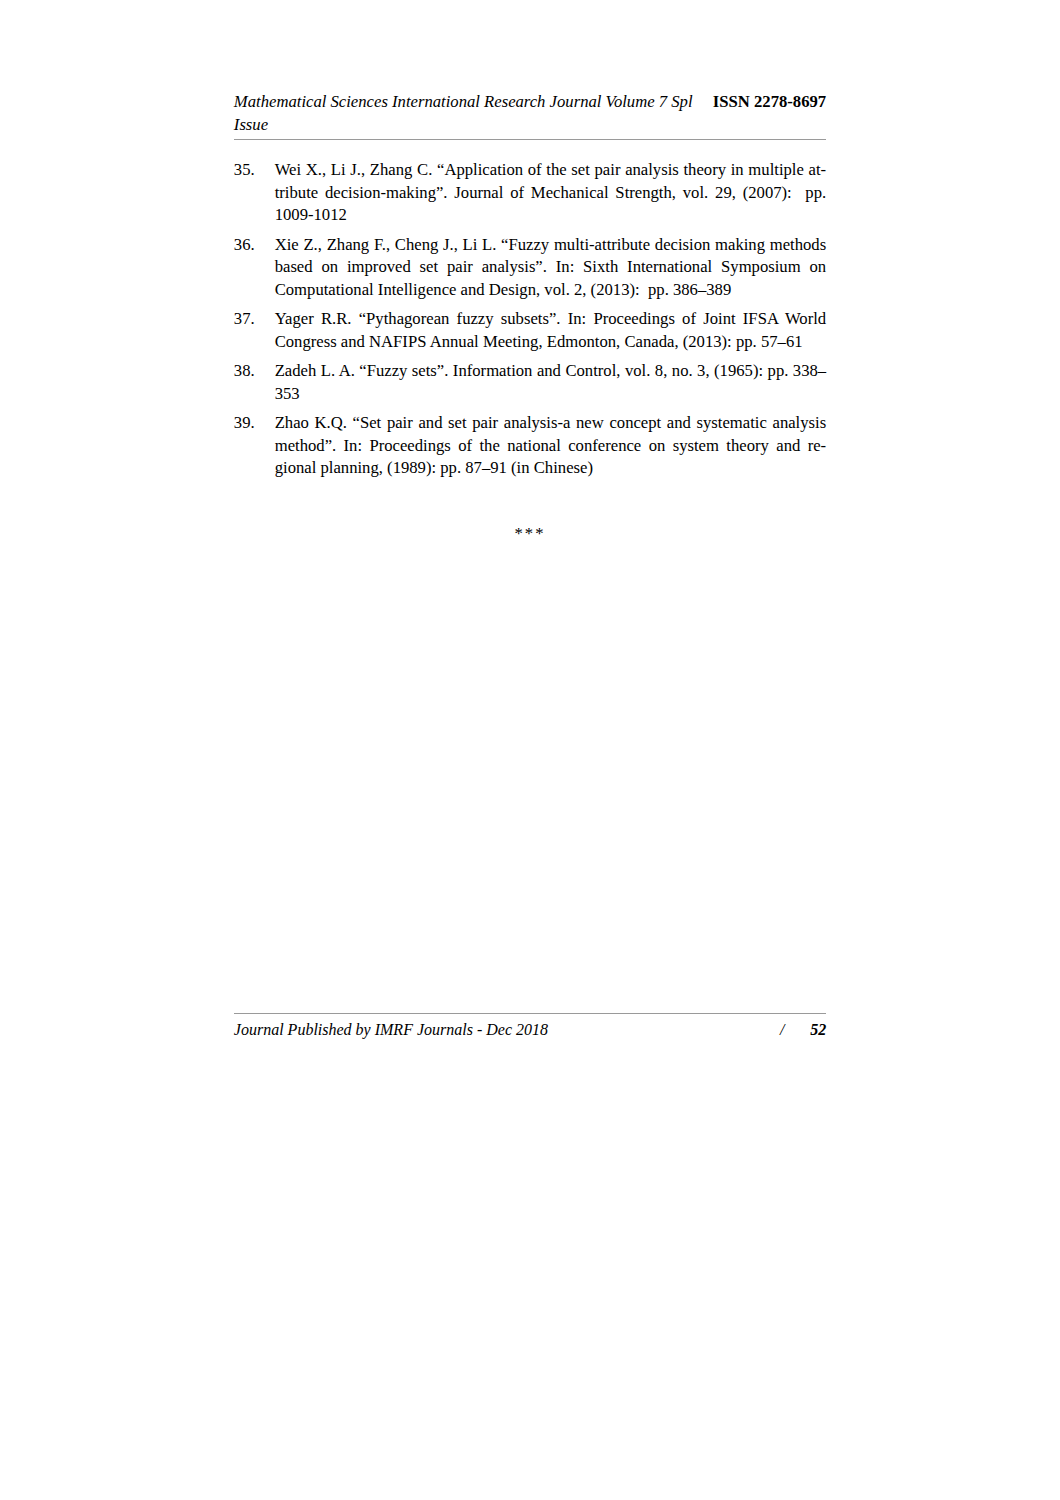Mathematical Sciences International Research Journal Volume 7 Spl Issue ISSN 2278-8697
35. Wei X., Li J., Zhang C. “Application of the set pair analysis theory in multiple attribute decision-making”. Journal of Mechanical Strength, vol. 29, (2007): pp. 1009-1012
36. Xie Z., Zhang F., Cheng J., Li L. “Fuzzy multi-attribute decision making methods based on improved set pair analysis”. In: Sixth International Symposium on Computational Intelligence and Design, vol. 2, (2013): pp. 386–389
37. Yager R.R. “Pythagorean fuzzy subsets”. In: Proceedings of Joint IFSA World Congress and NAFIPS Annual Meeting, Edmonton, Canada, (2013): pp. 57–61
38. Zadeh L. A. “Fuzzy sets”. Information and Control, vol. 8, no. 3, (1965): pp. 338–353
39. Zhao K.Q. “Set pair and set pair analysis-a new concept and systematic analysis method”. In: Proceedings of the national conference on system theory and regional planning, (1989): pp. 87–91 (in Chinese)
***
Journal Published by IMRF Journals - Dec 2018 /52